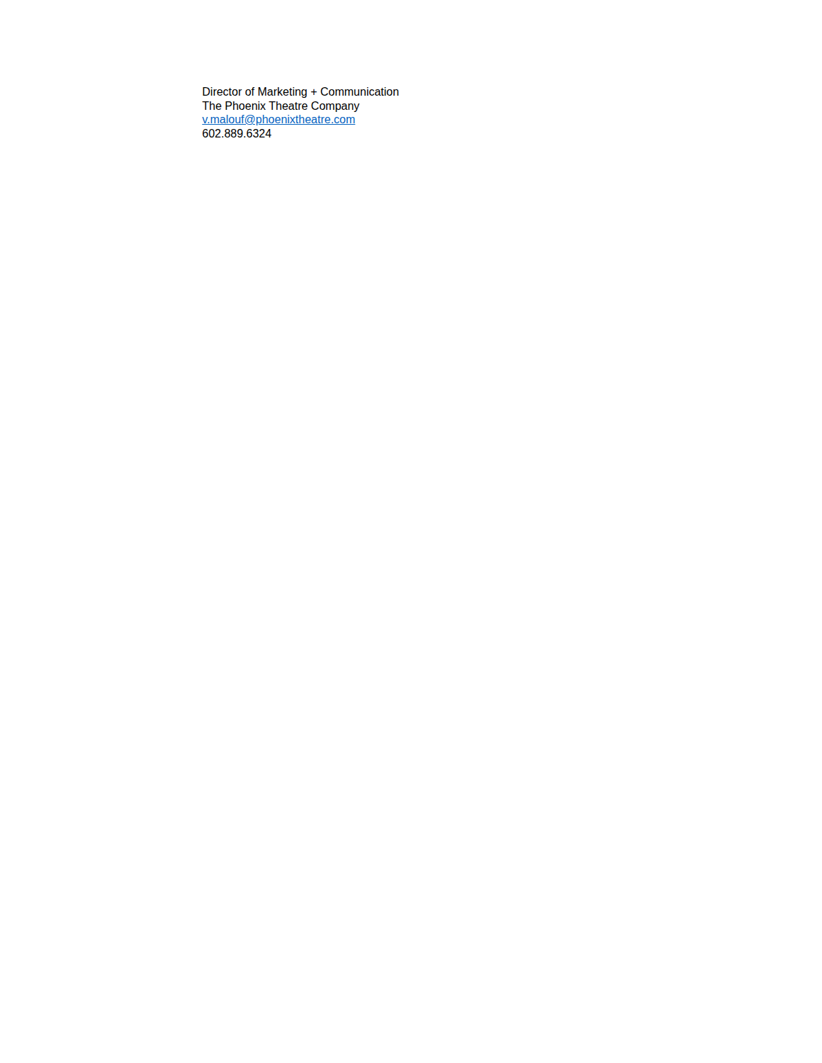Director of Marketing + Communication
The Phoenix Theatre Company
v.malouf@phoenixtheatre.com
602.889.6324